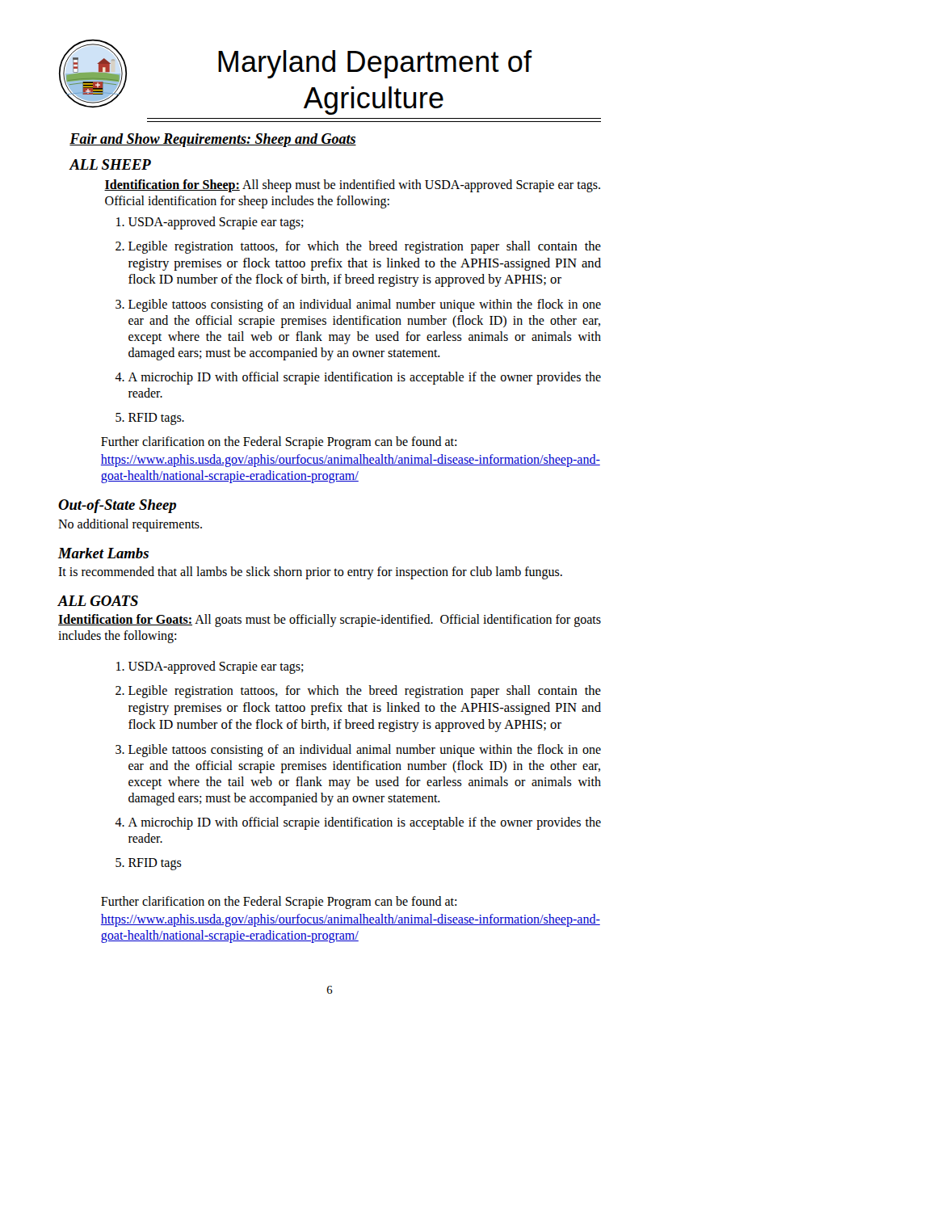Maryland Department of Agriculture
Fair and Show Requirements: Sheep and Goats
ALL SHEEP
Identification for Sheep: All sheep must be indentified with USDA-approved Scrapie ear tags. Official identification for sheep includes the following:
USDA-approved Scrapie ear tags;
Legible registration tattoos, for which the breed registration paper shall contain the registry premises or flock tattoo prefix that is linked to the APHIS-assigned PIN and flock ID number of the flock of birth, if breed registry is approved by APHIS; or
Legible tattoos consisting of an individual animal number unique within the flock in one ear and the official scrapie premises identification number (flock ID) in the other ear, except where the tail web or flank may be used for earless animals or animals with damaged ears; must be accompanied by an owner statement.
A microchip ID with official scrapie identification is acceptable if the owner provides the reader.
RFID tags.
Further clarification on the Federal Scrapie Program can be found at:
https://www.aphis.usda.gov/aphis/ourfocus/animalhealth/animal-disease-information/sheep-and-goat-health/national-scrapie-eradication-program/
Out-of-State Sheep
No additional requirements.
Market Lambs
It is recommended that all lambs be slick shorn prior to entry for inspection for club lamb fungus.
ALL GOATS
Identification for Goats: All goats must be officially scrapie-identified. Official identification for goats includes the following:
USDA-approved Scrapie ear tags;
Legible registration tattoos, for which the breed registration paper shall contain the registry premises or flock tattoo prefix that is linked to the APHIS-assigned PIN and flock ID number of the flock of birth, if breed registry is approved by APHIS; or
Legible tattoos consisting of an individual animal number unique within the flock in one ear and the official scrapie premises identification number (flock ID) in the other ear, except where the tail web or flank may be used for earless animals or animals with damaged ears; must be accompanied by an owner statement.
A microchip ID with official scrapie identification is acceptable if the owner provides the reader.
RFID tags
Further clarification on the Federal Scrapie Program can be found at:
https://www.aphis.usda.gov/aphis/ourfocus/animalhealth/animal-disease-information/sheep-and-goat-health/national-scrapie-eradication-program/
6